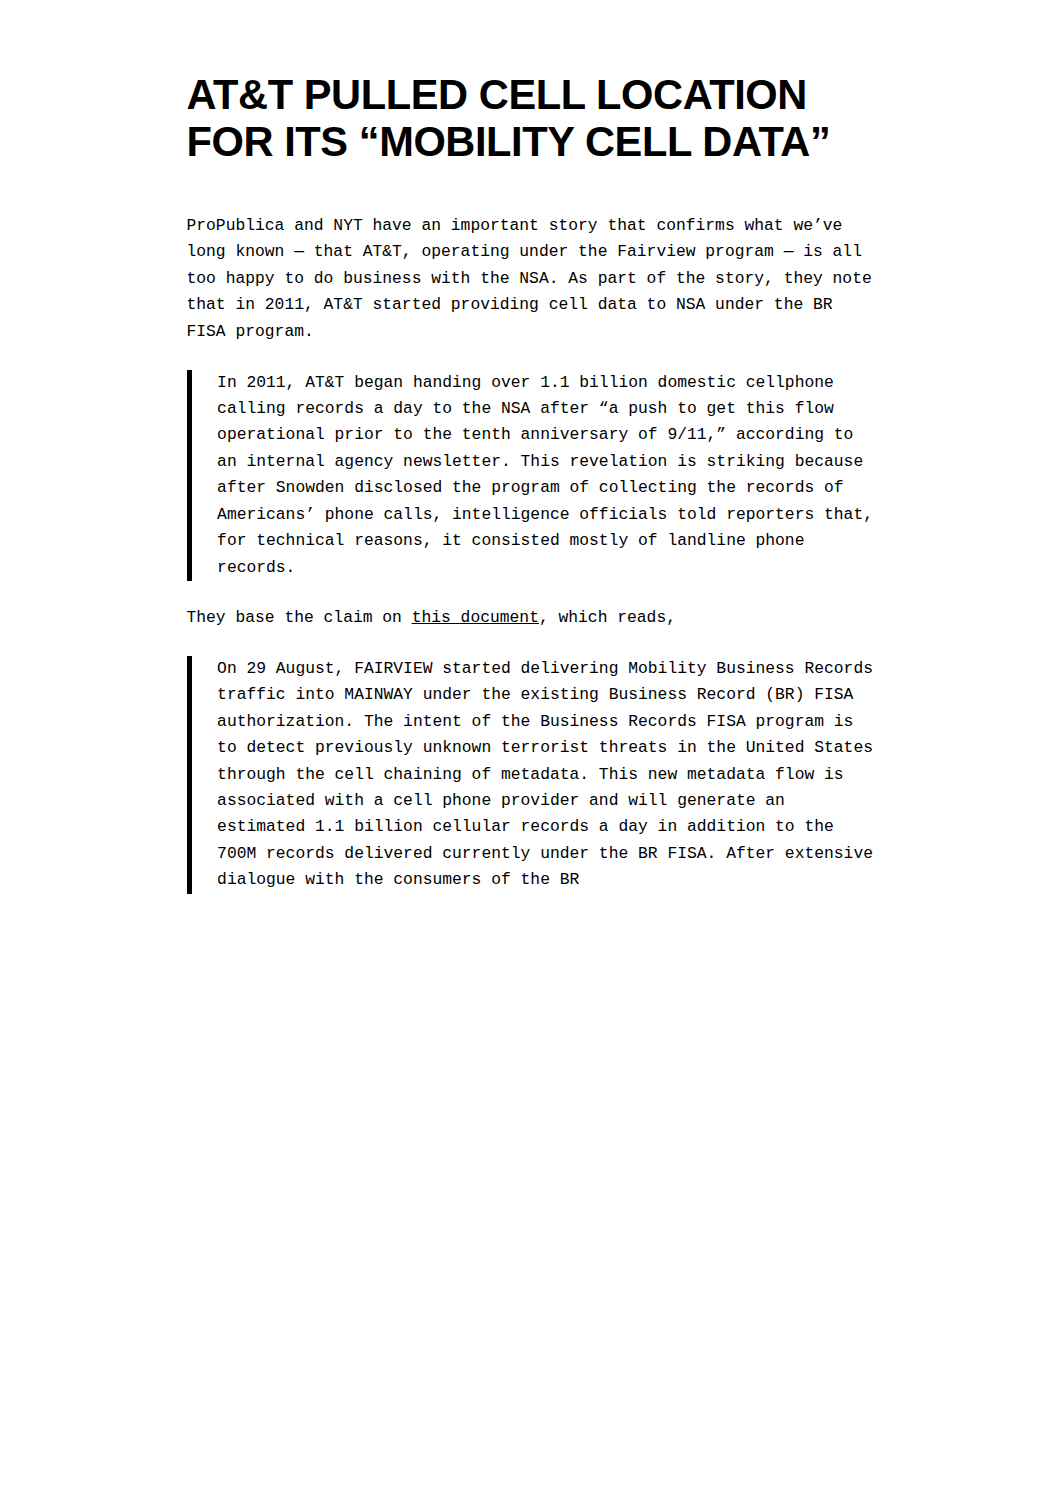AT&T Pulled Cell Location for Its “Mobility Cell Data”
ProPublica and NYT have an important story that confirms what we’ve long known — that AT&T, operating under the Fairview program — is all too happy to do business with the NSA. As part of the story, they note that in 2011, AT&T started providing cell data to NSA under the BR FISA program.
In 2011, AT&T began handing over 1.1 billion domestic cellphone calling records a day to the NSA after “a push to get this flow operational prior to the tenth anniversary of 9/11,” according to an internal agency newsletter. This revelation is striking because after Snowden disclosed the program of collecting the records of Americans’ phone calls, intelligence officials told reporters that, for technical reasons, it consisted mostly of landline phone records.
They base the claim on this document, which reads,
On 29 August, FAIRVIEW started delivering Mobility Business Records traffic into MAINWAY under the existing Business Record (BR) FISA authorization. The intent of the Business Records FISA program is to detect previously unknown terrorist threats in the United States through the cell chaining of metadata. This new metadata flow is associated with a cell phone provider and will generate an estimated 1.1 billion cellular records a day in addition to the 700M records delivered currently under the BR FISA. After extensive dialogue with the consumers of the BR